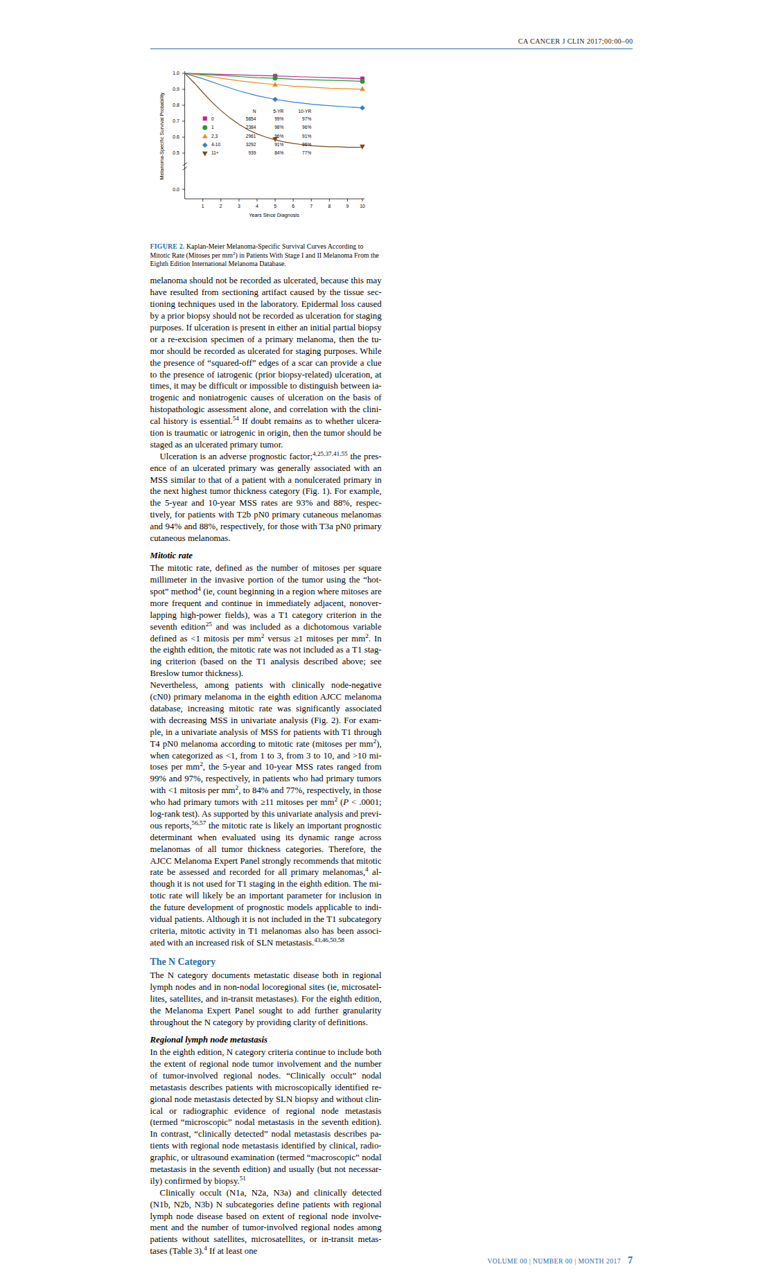CA CANCER J CLIN 2017;00:00–00
1.0 0.9 0.8 0.7 0.6 0.5 0.0 Melanoma-Specific Survival Probability 1 2 3 4 5 6 7 8 9 10 Years Since Diagnosis N 5-YR 10-YR 0 5854 99% 97% 1 2384 98% 96% 2,3 2961 96% 91% 4-10 3292 91% 86% 11+ 939 84% 77%
FIGURE 2. Kaplan-Meier Melanoma-Specific Survival Curves According to Mitotic Rate (Mitoses per mm2) in Patients With Stage I and II Melanoma From the Eighth Edition International Melanoma Database.
melanoma should not be recorded as ulcerated, because this may have resulted from sectioning artifact caused by the tissue sectioning techniques used in the laboratory. Epidermal loss caused by a prior biopsy should not be recorded as ulceration for staging purposes. If ulceration is present in either an initial partial biopsy or a re-excision specimen of a primary melanoma, then the tumor should be recorded as ulcerated for staging purposes. While the presence of “squared-off” edges of a scar can provide a clue to the presence of iatrogenic (prior biopsy-related) ulceration, at times, it may be difficult or impossible to distinguish between iatrogenic and noniatrogenic causes of ulceration on the basis of histopathologic assessment alone, and correlation with the clinical history is essential.54 If doubt remains as to whether ulceration is traumatic or iatrogenic in origin, then the tumor should be staged as an ulcerated primary tumor.
Ulceration is an adverse prognostic factor;4,25,37,41,55 the presence of an ulcerated primary was generally associated with an MSS similar to that of a patient with a nonulcerated primary in the next highest tumor thickness category (Fig. 1). For example, the 5-year and 10-year MSS rates are 93% and 88%, respectively, for patients with T2b pN0 primary cutaneous melanomas and 94% and 88%, respectively, for those with T3a pN0 primary cutaneous melanomas.
Mitotic rate
The mitotic rate, defined as the number of mitoses per square millimeter in the invasive portion of the tumor using the “hot-spot” method4 (ie, count beginning in a region where mitoses are more frequent and continue in immediately adjacent, nonoverlapping high-power fields), was a T1 category criterion in the seventh edition25 and was included as a dichotomous variable defined as <1 mitosis per mm2 versus ≥1 mitoses per mm2. In the eighth edition, the mitotic rate was not included as a T1 staging criterion (based on the T1 analysis described above; see Breslow tumor thickness).
Nevertheless, among patients with clinically node-negative (cN0) primary melanoma in the eighth edition AJCC melanoma database, increasing mitotic rate was significantly associated with decreasing MSS in univariate analysis (Fig. 2). For example, in a univariate analysis of MSS for patients with T1 through T4 pN0 melanoma according to mitotic rate (mitoses per mm2), when categorized as <1, from 1 to 3, from 3 to 10, and >10 mitoses per mm2, the 5-year and 10-year MSS rates ranged from 99% and 97%, respectively, in patients who had primary tumors with <1 mitosis per mm2, to 84% and 77%, respectively, in those who had primary tumors with ≥11 mitoses per mm2 (P < .0001; log-rank test). As supported by this univariate analysis and previous reports,56,57 the mitotic rate is likely an important prognostic determinant when evaluated using its dynamic range across melanomas of all tumor thickness categories. Therefore, the AJCC Melanoma Expert Panel strongly recommends that mitotic rate be assessed and recorded for all primary melanomas,4 although it is not used for T1 staging in the eighth edition. The mitotic rate will likely be an important parameter for inclusion in the future development of prognostic models applicable to individual patients. Although it is not included in the T1 subcategory criteria, mitotic activity in T1 melanomas also has been associated with an increased risk of SLN metastasis.43,46,50,58
The N Category
The N category documents metastatic disease both in regional lymph nodes and in non-nodal locoregional sites (ie, microsatellites, satellites, and in-transit metastases). For the eighth edition, the Melanoma Expert Panel sought to add further granularity throughout the N category by providing clarity of definitions.
Regional lymph node metastasis
In the eighth edition, N category criteria continue to include both the extent of regional node tumor involvement and the number of tumor-involved regional nodes. “Clinically occult” nodal metastasis describes patients with microscopically identified regional node metastasis detected by SLN biopsy and without clinical or radiographic evidence of regional node metastasis (termed “microscopic” nodal metastasis in the seventh edition). In contrast, “clinically detected” nodal metastasis describes patients with regional node metastasis identified by clinical, radiographic, or ultrasound examination (termed “macroscopic” nodal metastasis in the seventh edition) and usually (but not necessarily) confirmed by biopsy.51
Clinically occult (N1a, N2a, N3a) and clinically detected (N1b, N2b, N3b) N subcategories define patients with regional lymph node disease based on extent of regional node involvement and the number of tumor-involved regional nodes among patients without satellites, microsatellites, or in-transit metastases (Table 3).4 If at least one
VOLUME 00 | NUMBER 00 | MONTH 2017 7